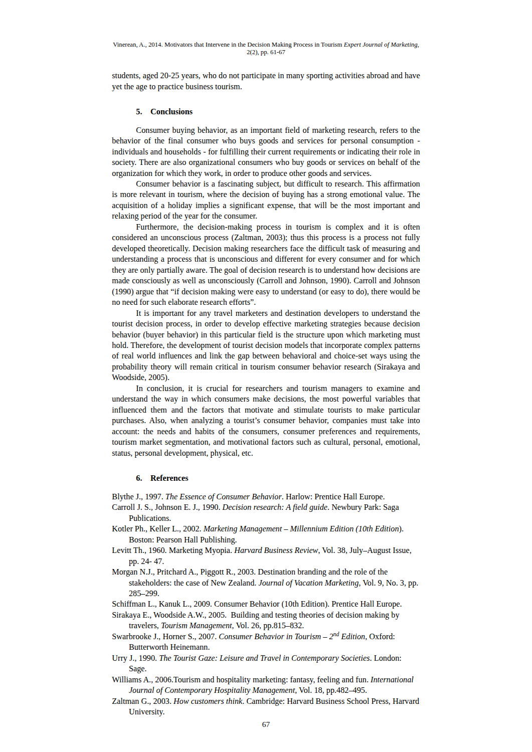Vinerean, A., 2014. Motivators that Intervene in the Decision Making Process in Tourism Expert Journal of Marketing, 2(2), pp. 61-67
students, aged 20-25 years, who do not participate in many sporting activities abroad and have yet the age to practice business tourism.
5. Conclusions
Consumer buying behavior, as an important field of marketing research, refers to the behavior of the final consumer who buys goods and services for personal consumption - individuals and households - for fulfilling their current requirements or indicating their role in society. There are also organizational consumers who buy goods or services on behalf of the organization for which they work, in order to produce other goods and services.
Consumer behavior is a fascinating subject, but difficult to research. This affirmation is more relevant in tourism, where the decision of buying has a strong emotional value. The acquisition of a holiday implies a significant expense, that will be the most important and relaxing period of the year for the consumer.
Furthermore, the decision-making process in tourism is complex and it is often considered an unconscious process (Zaltman, 2003); thus this process is a process not fully developed theoretically. Decision making researchers face the difficult task of measuring and understanding a process that is unconscious and different for every consumer and for which they are only partially aware. The goal of decision research is to understand how decisions are made consciously as well as unconsciously (Carroll and Johnson, 1990). Carroll and Johnson (1990) argue that “if decision making were easy to understand (or easy to do), there would be no need for such elaborate research efforts”.
It is important for any travel marketers and destination developers to understand the tourist decision process, in order to develop effective marketing strategies because decision behavior (buyer behavior) in this particular field is the structure upon which marketing must hold. Therefore, the development of tourist decision models that incorporate complex patterns of real world influences and link the gap between behavioral and choice-set ways using the probability theory will remain critical in tourism consumer behavior research (Sirakaya and Woodside, 2005).
In conclusion, it is crucial for researchers and tourism managers to examine and understand the way in which consumers make decisions, the most powerful variables that influenced them and the factors that motivate and stimulate tourists to make particular purchases. Also, when analyzing a tourist’s consumer behavior, companies must take into account: the needs and habits of the consumers, consumer preferences and requirements, tourism market segmentation, and motivational factors such as cultural, personal, emotional, status, personal development, physical, etc.
6. References
Blythe J., 1997. The Essence of Consumer Behavior. Harlow: Prentice Hall Europe.
Carroll J. S., Johnson E. J., 1990. Decision research: A field guide. Newbury Park: Saga Publications.
Kotler Ph., Keller L., 2002. Marketing Management – Millennium Edition (10th Edition). Boston: Pearson Hall Publishing.
Levitt Th., 1960. Marketing Myopia. Harvard Business Review, Vol. 38, July–August Issue, pp. 24- 47.
Morgan N.J., Pritchard A., Piggott R., 2003. Destination branding and the role of the stakeholders: the case of New Zealand. Journal of Vacation Marketing, Vol. 9, No. 3, pp. 285–299.
Schiffman L., Kanuk L., 2009. Consumer Behavior (10th Edition). Prentice Hall Europe.
Sirakaya E., Woodside A.W., 2005. Building and testing theories of decision making by travelers, Tourism Management, Vol. 26, pp.815–832.
Swarbrooke J., Horner S., 2007. Consumer Behavior in Tourism – 2nd Edition, Oxford: Butterworth Heinemann.
Urry J., 1990. The Tourist Gaze: Leisure and Travel in Contemporary Societies. London: Sage.
Williams A., 2006.Tourism and hospitality marketing: fantasy, feeling and fun. International Journal of Contemporary Hospitality Management, Vol. 18, pp.482–495.
Zaltman G., 2003. How customers think. Cambridge: Harvard Business School Press, Harvard University.
67